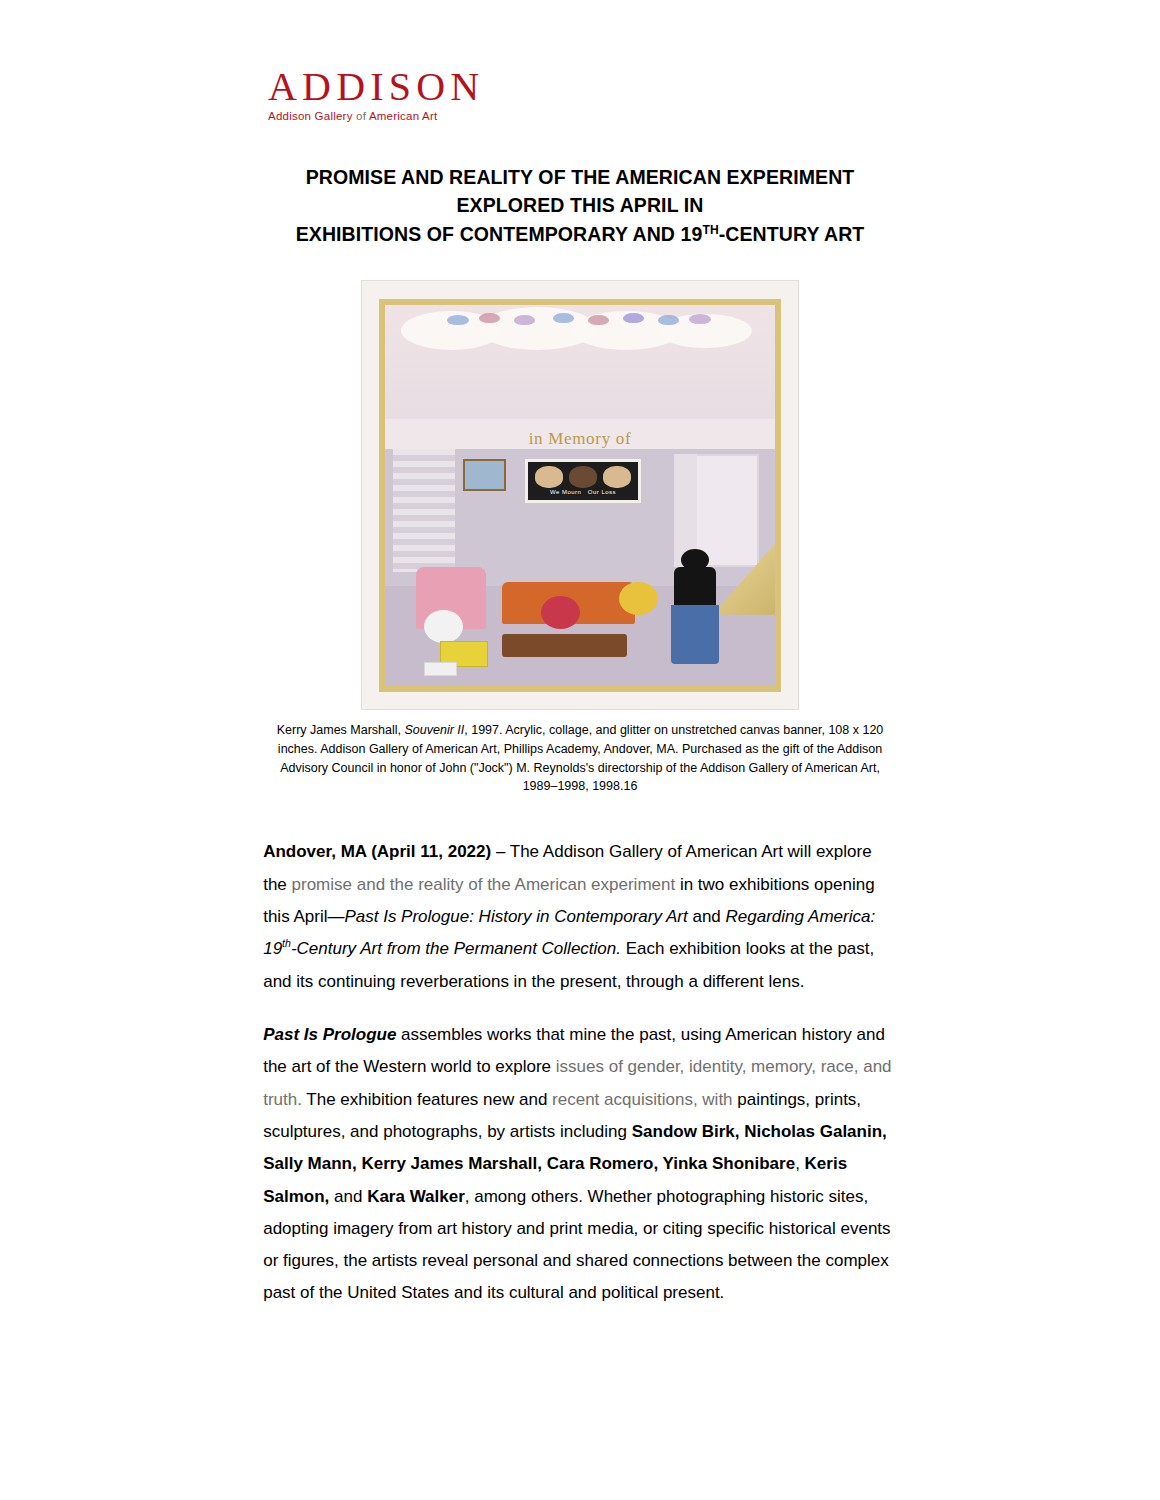ADDISON
Addison Gallery of American Art
PROMISE AND REALITY OF THE AMERICAN EXPERIMENT EXPLORED THIS APRIL IN
EXHIBITIONS OF CONTEMPORARY AND 19TH-CENTURY ART
in Memory of
We Mourn Our Loss
Kerry James Marshall, Souvenir II, 1997. Acrylic, collage, and glitter on unstretched canvas banner, 108 x 120 inches. Addison Gallery of American Art, Phillips Academy, Andover, MA. Purchased as the gift of the Addison Advisory Council in honor of John ("Jock") M. Reynolds's directorship of the Addison Gallery of American Art, 1989–1998, 1998.16
Andover, MA (April 11, 2022) – The Addison Gallery of American Art will explore the promise and the reality of the American experiment in two exhibitions opening this April—Past Is Prologue: History in Contemporary Art and Regarding America: 19th-Century Art from the Permanent Collection. Each exhibition looks at the past, and its continuing reverberations in the present, through a different lens.
Past Is Prologue assembles works that mine the past, using American history and the art of the Western world to explore issues of gender, identity, memory, race, and truth. The exhibition features new and recent acquisitions, with paintings, prints, sculptures, and photographs, by artists including Sandow Birk, Nicholas Galanin, Sally Mann, Kerry James Marshall, Cara Romero, Yinka Shonibare, Keris Salmon, and Kara Walker, among others. Whether photographing historic sites, adopting imagery from art history and print media, or citing specific historical events or figures, the artists reveal personal and shared connections between the complex past of the United States and its cultural and political present.